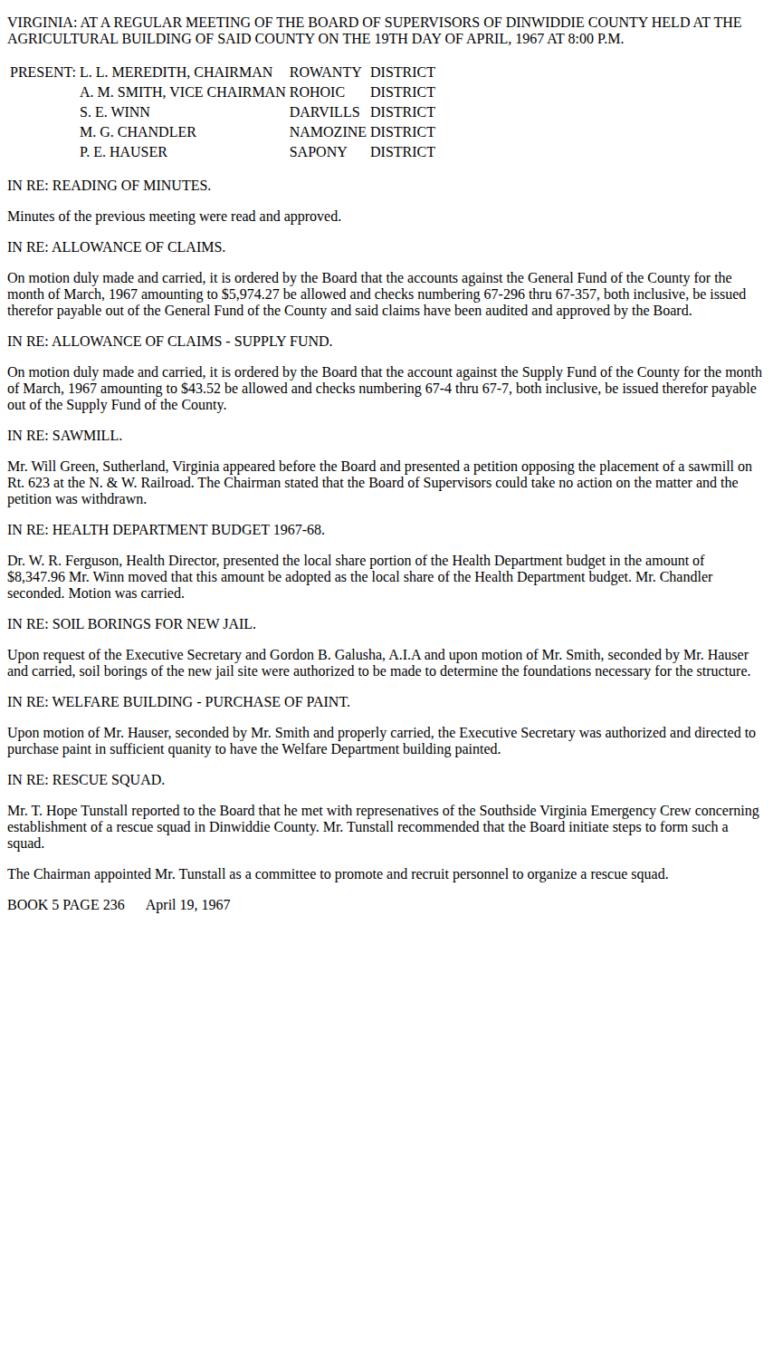VIRGINIA: AT A REGULAR MEETING OF THE BOARD OF SUPERVISORS OF DINWIDDIE COUNTY HELD AT THE AGRICULTURAL BUILDING OF SAID COUNTY ON THE 19TH DAY OF APRIL, 1967 AT 8:00 P.M.
| PRESENT: | L. L. MEREDITH, CHAIRMAN | ROWANTY | DISTRICT |
| | A. M. SMITH, VICE CHAIRMAN | ROHOIC | DISTRICT |
| | S. E. WINN | DARVILLS | DISTRICT |
| | M. G. CHANDLER | NAMOZINE | DISTRICT |
| | P. E. HAUSER | SAPONY | DISTRICT |
IN RE: READING OF MINUTES.
Minutes of the previous meeting were read and approved.
IN RE: ALLOWANCE OF CLAIMS.
On motion duly made and carried, it is ordered by the Board that the accounts against the General Fund of the County for the month of March, 1967 amounting to $5,974.27 be allowed and checks numbering 67-296 thru 67-357, both inclusive, be issued therefor payable out of the General Fund of the County and said claims have been audited and approved by the Board.
IN RE: ALLOWANCE OF CLAIMS - SUPPLY FUND.
On motion duly made and carried, it is ordered by the Board that the account against the Supply Fund of the County for the month of March, 1967 amounting to $43.52 be allowed and checks numbering 67-4 thru 67-7, both inclusive, be issued therefor payable out of the Supply Fund of the County.
IN RE: SAWMILL.
Mr. Will Green, Sutherland, Virginia appeared before the Board and presented a petition opposing the placement of a sawmill on Rt. 623 at the N. & W. Railroad. The Chairman stated that the Board of Supervisors could take no action on the matter and the petition was withdrawn.
IN RE: HEALTH DEPARTMENT BUDGET 1967-68.
Dr. W. R. Ferguson, Health Director, presented the local share portion of the Health Department budget in the amount of $8,347.96 Mr. Winn moved that this amount be adopted as the local share of the Health Department budget. Mr. Chandler seconded. Motion was carried.
IN RE: SOIL BORINGS FOR NEW JAIL.
Upon request of the Executive Secretary and Gordon B. Galusha, A.I.A and upon motion of Mr. Smith, seconded by Mr. Hauser and carried, soil borings of the new jail site were authorized to be made to determine the foundations necessary for the structure.
IN RE: WELFARE BUILDING - PURCHASE OF PAINT.
Upon motion of Mr. Hauser, seconded by Mr. Smith and properly carried, the Executive Secretary was authorized and directed to purchase paint in sufficient quanity to have the Welfare Department building painted.
IN RE: RESCUE SQUAD.
Mr. T. Hope Tunstall reported to the Board that he met with represenatives of the Southside Virginia Emergency Crew concerning establishment of a rescue squad in Dinwiddie County. Mr. Tunstall recommended that the Board initiate steps to form such a squad.
The Chairman appointed Mr. Tunstall as a committee to promote and recruit personnel to organize a rescue squad.
BOOK 5 PAGE 236 April 19, 1967